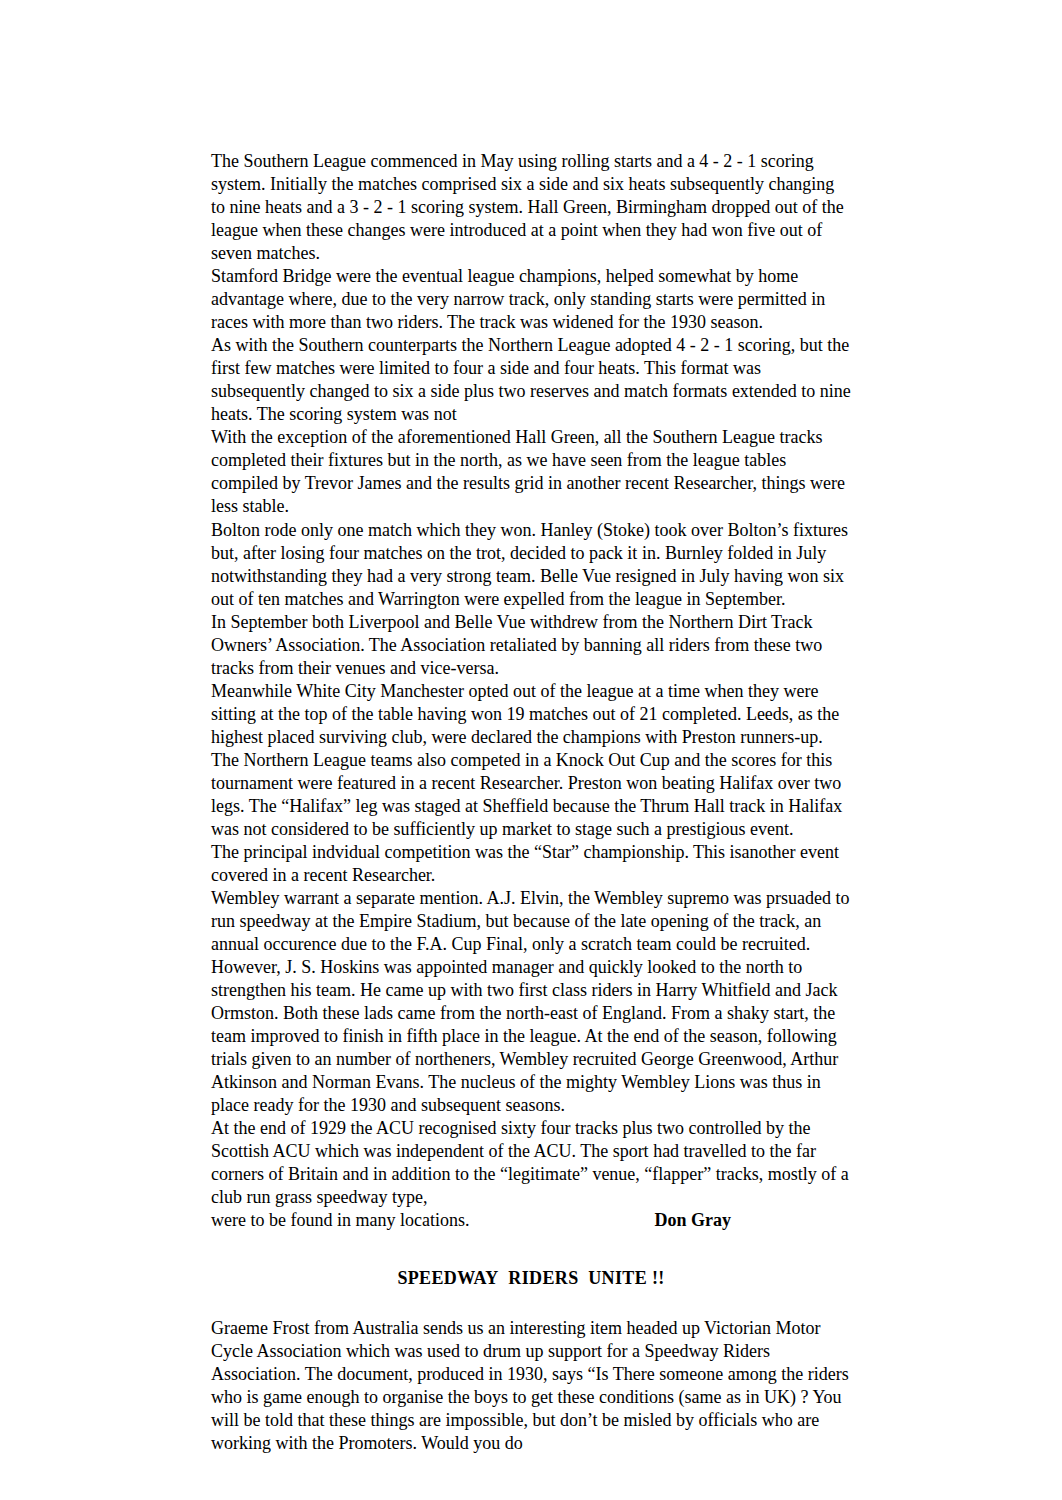The Southern League commenced in May using rolling starts and a 4 - 2 - 1 scoring system. Initially the matches comprised six a side and six heats subsequently changing to nine heats and a 3 - 2 - 1 scoring system. Hall Green, Birmingham dropped out of the league when these changes were introduced at a point when they had won five out of seven matches.
Stamford Bridge were the eventual league champions, helped somewhat by home advantage where, due to the very narrow track, only standing starts were permitted in races with more than two riders. The track was widened for the 1930 season.
As with the Southern counterparts the Northern League adopted 4 - 2 - 1 scoring, but the first few matches were limited to four a side and four heats. This format was subsequently changed to six a side plus two reserves and match formats extended to nine heats. The scoring system was not
With the exception of the aforementioned Hall Green, all the Southern League tracks completed their fixtures but in the north, as we have seen from the league tables compiled by Trevor James and the results grid in another recent Researcher, things were less stable.
Bolton rode only one match which they won. Hanley (Stoke) took over Bolton’s fixtures but, after losing four matches on the trot, decided to pack it in. Burnley folded in July notwithstanding they had a very strong team. Belle Vue resigned in July having won six out of ten matches and Warrington were expelled from the league in September.
In September both Liverpool and Belle Vue withdrew from the Northern Dirt Track Owners’ Association. The Association retaliated by banning all riders from these two tracks from their venues and vice-versa.
Meanwhile White City Manchester opted out of the league at a time when they were sitting at the top of the table having won 19 matches out of 21 completed. Leeds, as the highest placed surviving club, were declared the champions with Preston runners-up.
The Northern League teams also competed in a Knock Out Cup and the scores for this tournament were featured in a recent Researcher. Preston won beating Halifax over two legs. The “Halifax” leg was staged at Sheffield because the Thrum Hall track in Halifax was not considered to be sufficiently up market to stage such a prestigious event.
The principal indvidual competition was the “Star” championship. This isanother event covered in a recent Researcher.
Wembley warrant a separate mention. A.J. Elvin, the Wembley supremo was prsuaded to run speedway at the Empire Stadium, but because of the late opening of the track, an annual occurence due to the F.A. Cup Final, only a scratch team could be recruited. However, J. S. Hoskins was appointed manager and quickly looked to the north to strengthen his team. He came up with two first class riders in Harry Whitfield and Jack Ormston. Both these lads came from the north-east of England. From a shaky start, the team improved to finish in fifth place in the league. At the end of the season, following trials given to an number of northeners, Wembley recruited George Greenwood, Arthur Atkinson and Norman Evans. The nucleus of the mighty Wembley Lions was thus in place ready for the 1930 and subsequent seasons.
At the end of 1929 the ACU recognised sixty four tracks plus two controlled by the Scottish ACU which was independent of the ACU. The sport had travelled to the far corners of Britain and in addition to the “legitimate” venue, “flapper” tracks, mostly of a club run grass speedway type,
were to be found in many locations.
Don Gray
SPEEDWAY RIDERS UNITE !!
Graeme Frost from Australia sends us an interesting item headed up Victorian Motor Cycle Association which was used to drum up support for a Speedway Riders Association. The document, produced in 1930, says “Is There someone among the riders who is game enough to organise the boys to get these conditions (same as in UK) ? You will be told that these things are impossible, but don’t be misled by officials who are working with the Promoters. Would you do